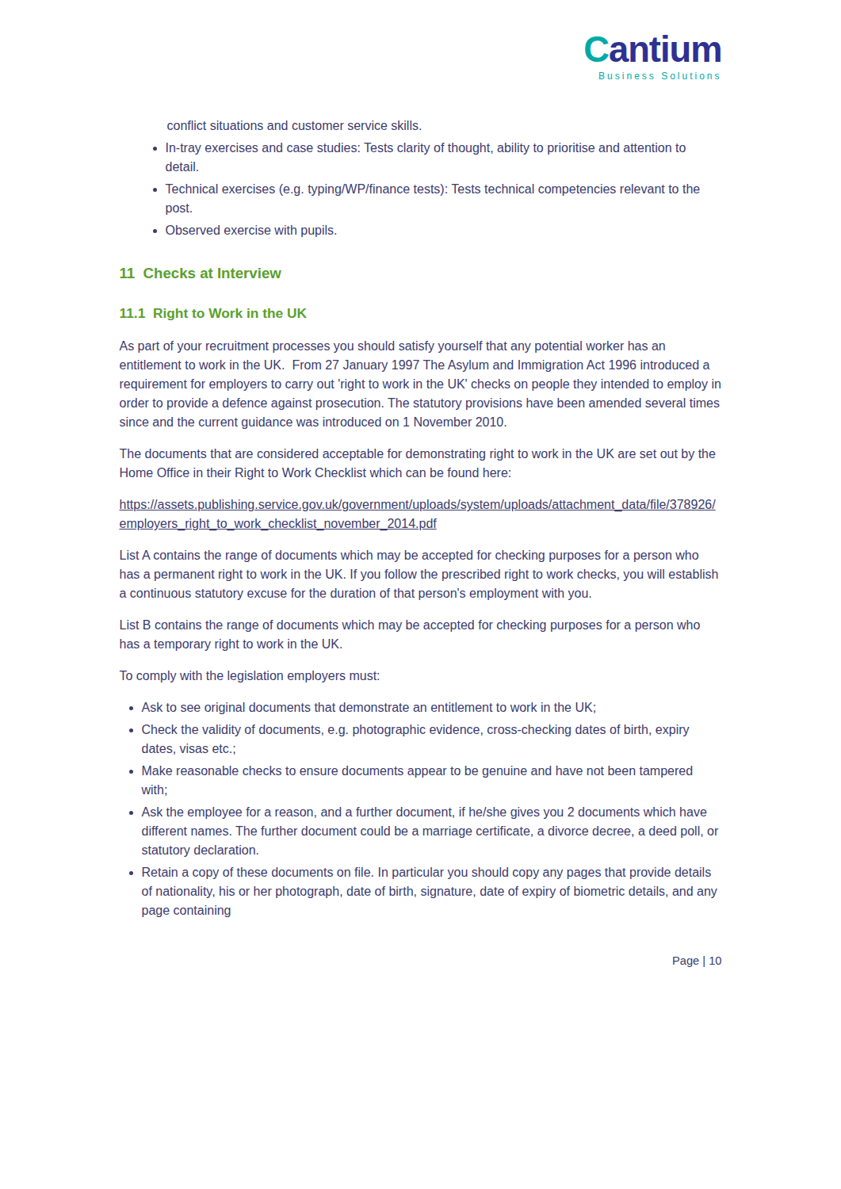Cantium
Business Solutions
conflict situations and customer service skills.
In-tray exercises and case studies: Tests clarity of thought, ability to prioritise and attention to detail.
Technical exercises (e.g. typing/WP/finance tests): Tests technical competencies relevant to the post.
Observed exercise with pupils.
11 Checks at Interview
11.1 Right to Work in the UK
As part of your recruitment processes you should satisfy yourself that any potential worker has an entitlement to work in the UK. From 27 January 1997 The Asylum and Immigration Act 1996 introduced a requirement for employers to carry out 'right to work in the UK' checks on people they intended to employ in order to provide a defence against prosecution. The statutory provisions have been amended several times since and the current guidance was introduced on 1 November 2010.
The documents that are considered acceptable for demonstrating right to work in the UK are set out by the Home Office in their Right to Work Checklist which can be found here:
https://assets.publishing.service.gov.uk/government/uploads/system/uploads/attachment_data/file/378926/employers_right_to_work_checklist_november_2014.pdf
List A contains the range of documents which may be accepted for checking purposes for a person who has a permanent right to work in the UK. If you follow the prescribed right to work checks, you will establish a continuous statutory excuse for the duration of that person's employment with you.
List B contains the range of documents which may be accepted for checking purposes for a person who has a temporary right to work in the UK.
To comply with the legislation employers must:
Ask to see original documents that demonstrate an entitlement to work in the UK;
Check the validity of documents, e.g. photographic evidence, cross-checking dates of birth, expiry dates, visas etc.;
Make reasonable checks to ensure documents appear to be genuine and have not been tampered with;
Ask the employee for a reason, and a further document, if he/she gives you 2 documents which have different names. The further document could be a marriage certificate, a divorce decree, a deed poll, or statutory declaration.
Retain a copy of these documents on file. In particular you should copy any pages that provide details of nationality, his or her photograph, date of birth, signature, date of expiry of biometric details, and any page containing
Page | 10